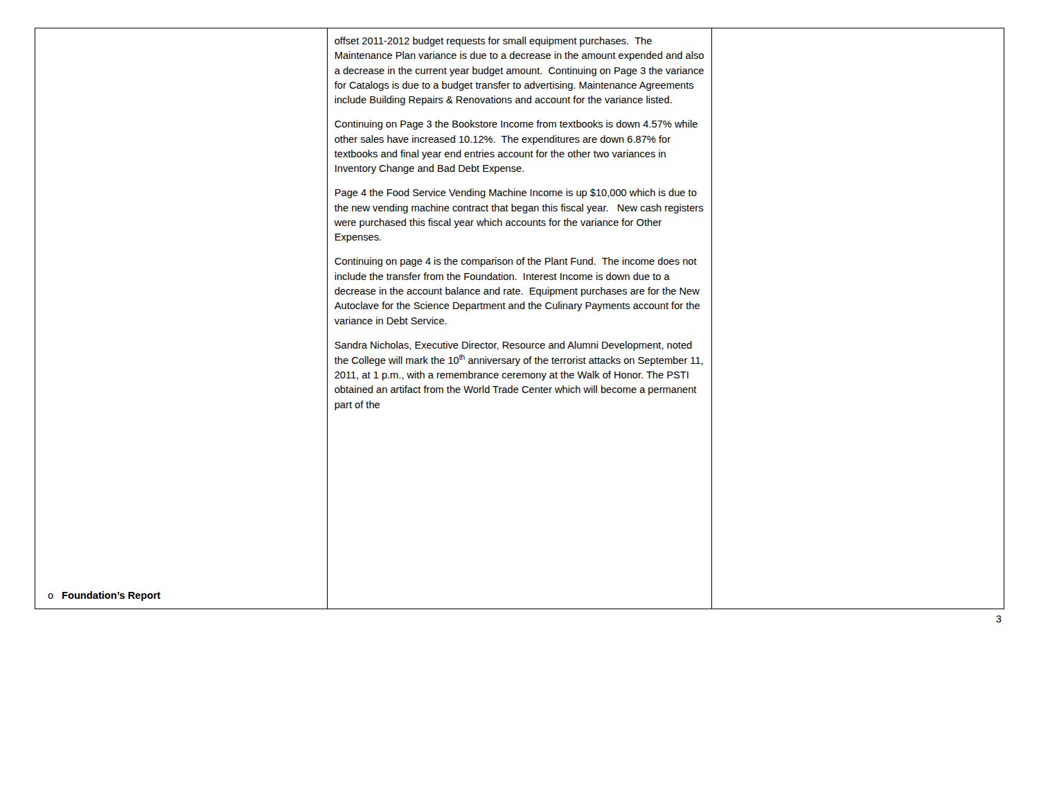| Foundation’s Report | offset 2011-2012 budget requests for small equipment purchases. The Maintenance Plan variance is due to a decrease in the amount expended and also a decrease in the current year budget amount. Continuing on Page 3 the variance for Catalogs is due to a budget transfer to advertising. Maintenance Agreements include Building Repairs & Renovations and account for the variance listed. Continuing on Page 3 the Bookstore Income from textbooks is down 4.57% while other sales have increased 10.12%. The expenditures are down 6.87% for textbooks and final year end entries account for the other two variances in Inventory Change and Bad Debt Expense. Page 4 the Food Service Vending Machine Income is up $10,000 which is due to the new vending machine contract that began this fiscal year. New cash registers were purchased this fiscal year which accounts for the variance for Other Expenses. Continuing on page 4 is the comparison of the Plant Fund. The income does not include the transfer from the Foundation. Interest Income is down due to a decrease in the account balance and rate. Equipment purchases are for the New Autoclave for the Science Department and the Culinary Payments account for the variance in Debt Service. Sandra Nicholas, Executive Director, Resource and Alumni Development, noted the College will mark the 10 th anniversary of the terrorist attacks on September 11, 2011, at 1 p.m., with a remembrance ceremony at the Walk of Honor. The PSTI obtained an artifact from the World Trade Center which will become a permanent part of the | |
3